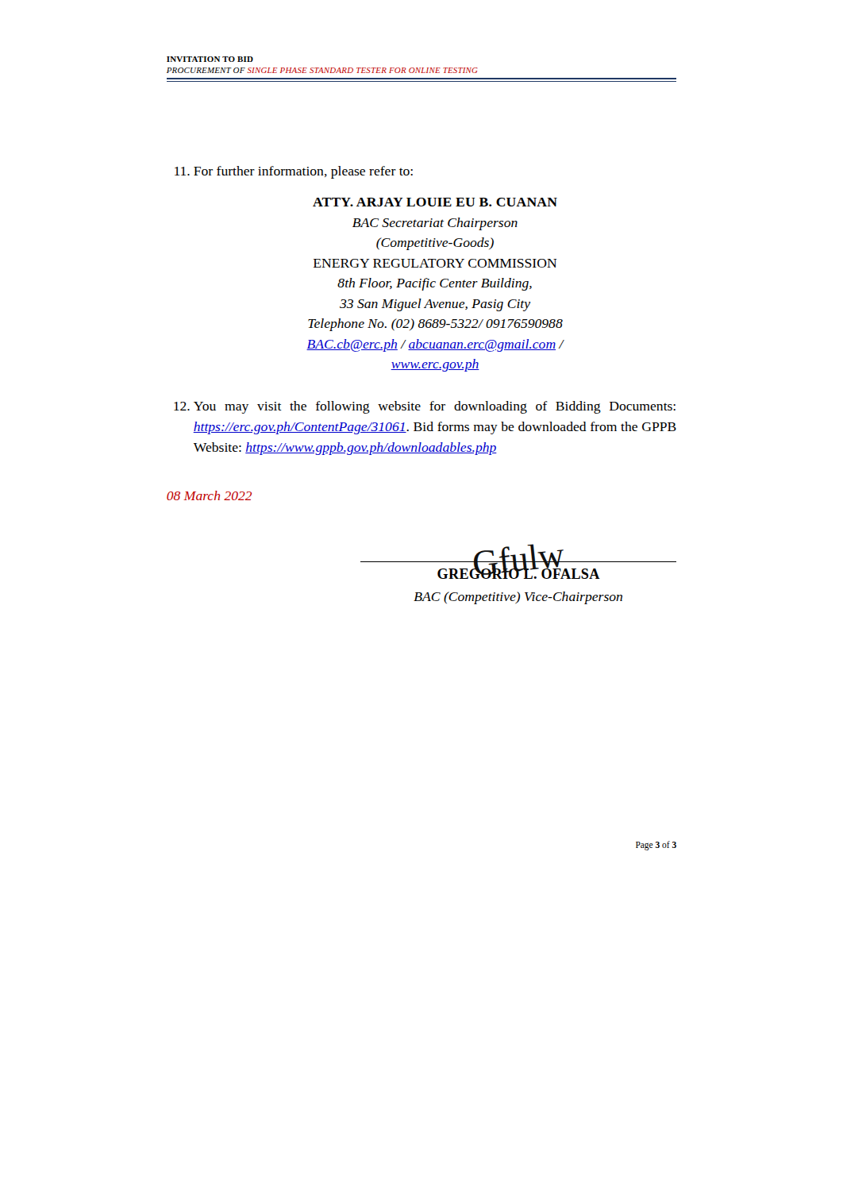INVITATION TO BID
PROCUREMENT OF SINGLE PHASE STANDARD TESTER FOR ONLINE TESTING
11.
For further information, please refer to:
ATTY. ARJAY LOUIE EU B. CUANAN
BAC Secretariat Chairperson
(Competitive-Goods)
ENERGY REGULATORY COMMISSION
8th Floor, Pacific Center Building,
33 San Miguel Avenue, Pasig City
Telephone No. (02) 8689-5322/ 09176590988
BAC.cb@erc.ph / abcuanan.erc@gmail.com /
www.erc.gov.ph
12.
You may visit the following website for downloading of Bidding Documents: https://erc.gov.ph/ContentPage/31061. Bid forms may be downloaded from the GPPB Website: https://www.gppb.gov.ph/downloadables.php
08 March 2022
Gfulw
GREGORIO L. OFALSA
BAC (Competitive) Vice-Chairperson
Page 3 of 3